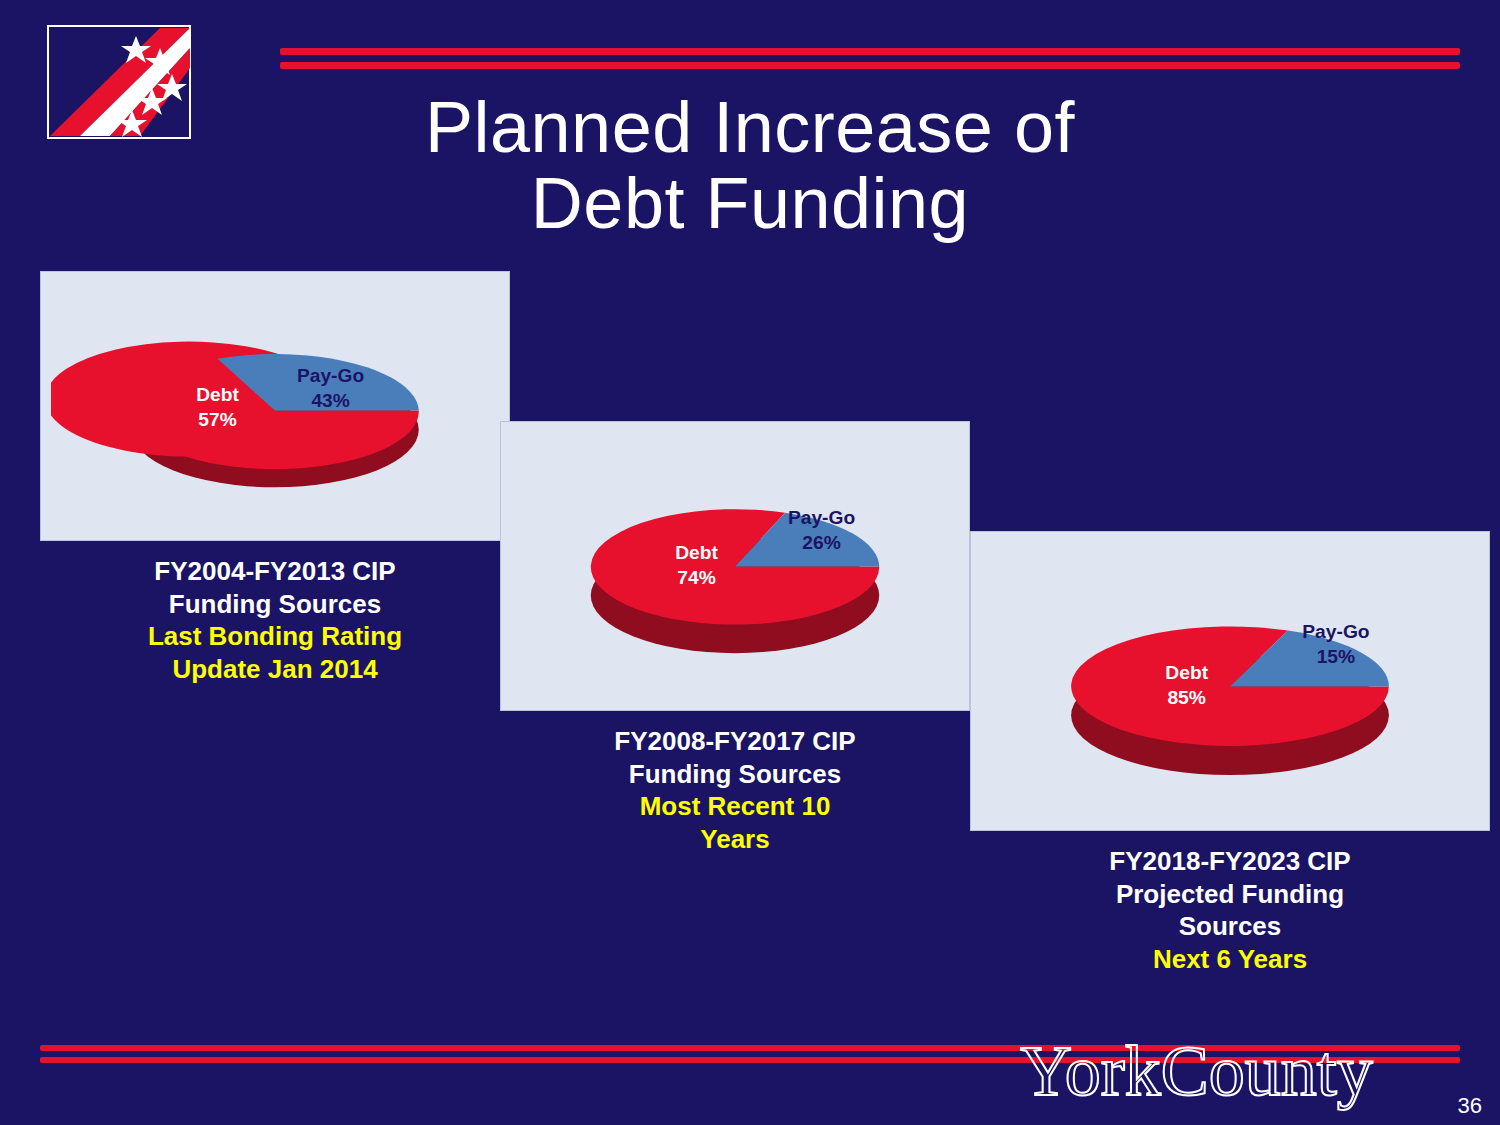Planned Increase of
Debt Funding
Debt 57% Pay-Go 43%
FY2004-FY2013 CIP
Funding Sources
Last Bonding Rating
Update Jan 2014
Debt 74% Pay-Go 26%
FY2008-FY2017 CIP
Funding Sources
Most Recent 10
Years
Debt 85% Pay-Go 15%
FY2018-FY2023 CIP
Projected Funding
Sources
Next 6 Years
YorkCounty
36